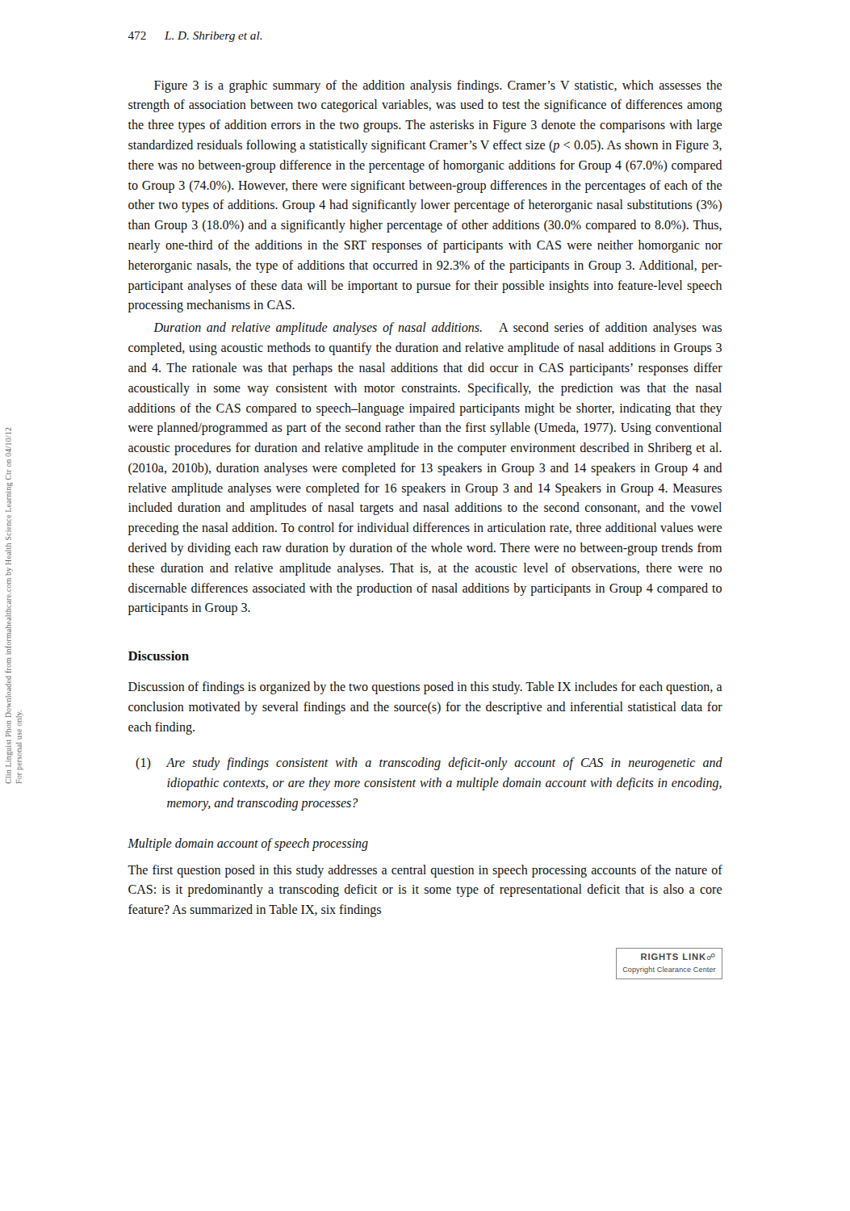Clin Linguist Phon Downloaded from informahealthcare.com by Health Science Learning Ctr on 04/10/12
For personal use only.
472 L. D. Shriberg et al.
Figure 3 is a graphic summary of the addition analysis findings. Cramer’s V statistic, which assesses the strength of association between two categorical variables, was used to test the significance of differences among the three types of addition errors in the two groups. The asterisks in Figure 3 denote the comparisons with large standardized residuals following a statistically significant Cramer’s V effect size (p < 0.05). As shown in Figure 3, there was no between-group difference in the percentage of homorganic additions for Group 4 (67.0%) compared to Group 3 (74.0%). However, there were significant between-group differences in the percentages of each of the other two types of additions. Group 4 had significantly lower percentage of heterorganic nasal substitutions (3%) than Group 3 (18.0%) and a significantly higher percentage of other additions (30.0% compared to 8.0%). Thus, nearly one-third of the additions in the SRT responses of participants with CAS were neither homorganic nor heterorganic nasals, the type of additions that occurred in 92.3% of the participants in Group 3. Additional, per-participant analyses of these data will be important to pursue for their possible insights into feature-level speech processing mechanisms in CAS.
Duration and relative amplitude analyses of nasal additions. A second series of addition analyses was completed, using acoustic methods to quantify the duration and relative amplitude of nasal additions in Groups 3 and 4. The rationale was that perhaps the nasal additions that did occur in CAS participants’ responses differ acoustically in some way consistent with motor constraints. Specifically, the prediction was that the nasal additions of the CAS compared to speech–language impaired participants might be shorter, indicating that they were planned/programmed as part of the second rather than the first syllable (Umeda, 1977). Using conventional acoustic procedures for duration and relative amplitude in the computer environment described in Shriberg et al. (2010a, 2010b), duration analyses were completed for 13 speakers in Group 3 and 14 speakers in Group 4 and relative amplitude analyses were completed for 16 speakers in Group 3 and 14 Speakers in Group 4. Measures included duration and amplitudes of nasal targets and nasal additions to the second consonant, and the vowel preceding the nasal addition. To control for individual differences in articulation rate, three additional values were derived by dividing each raw duration by duration of the whole word. There were no between-group trends from these duration and relative amplitude analyses. That is, at the acoustic level of observations, there were no discernable differences associated with the production of nasal additions by participants in Group 4 compared to participants in Group 3.
Discussion
Discussion of findings is organized by the two questions posed in this study. Table IX includes for each question, a conclusion motivated by several findings and the source(s) for the descriptive and inferential statistical data for each finding.
Are study findings consistent with a transcoding deficit-only account of CAS in neurogenetic and idiopathic contexts, or are they more consistent with a multiple domain account with deficits in encoding, memory, and transcoding processes?
Multiple domain account of speech processing
The first question posed in this study addresses a central question in speech processing accounts of the nature of CAS: is it predominantly a transcoding deficit or is it some type of representational deficit that is also a core feature? As summarized in Table IX, six findings
RIGHTS LINK☍ Copyright Clearance Center